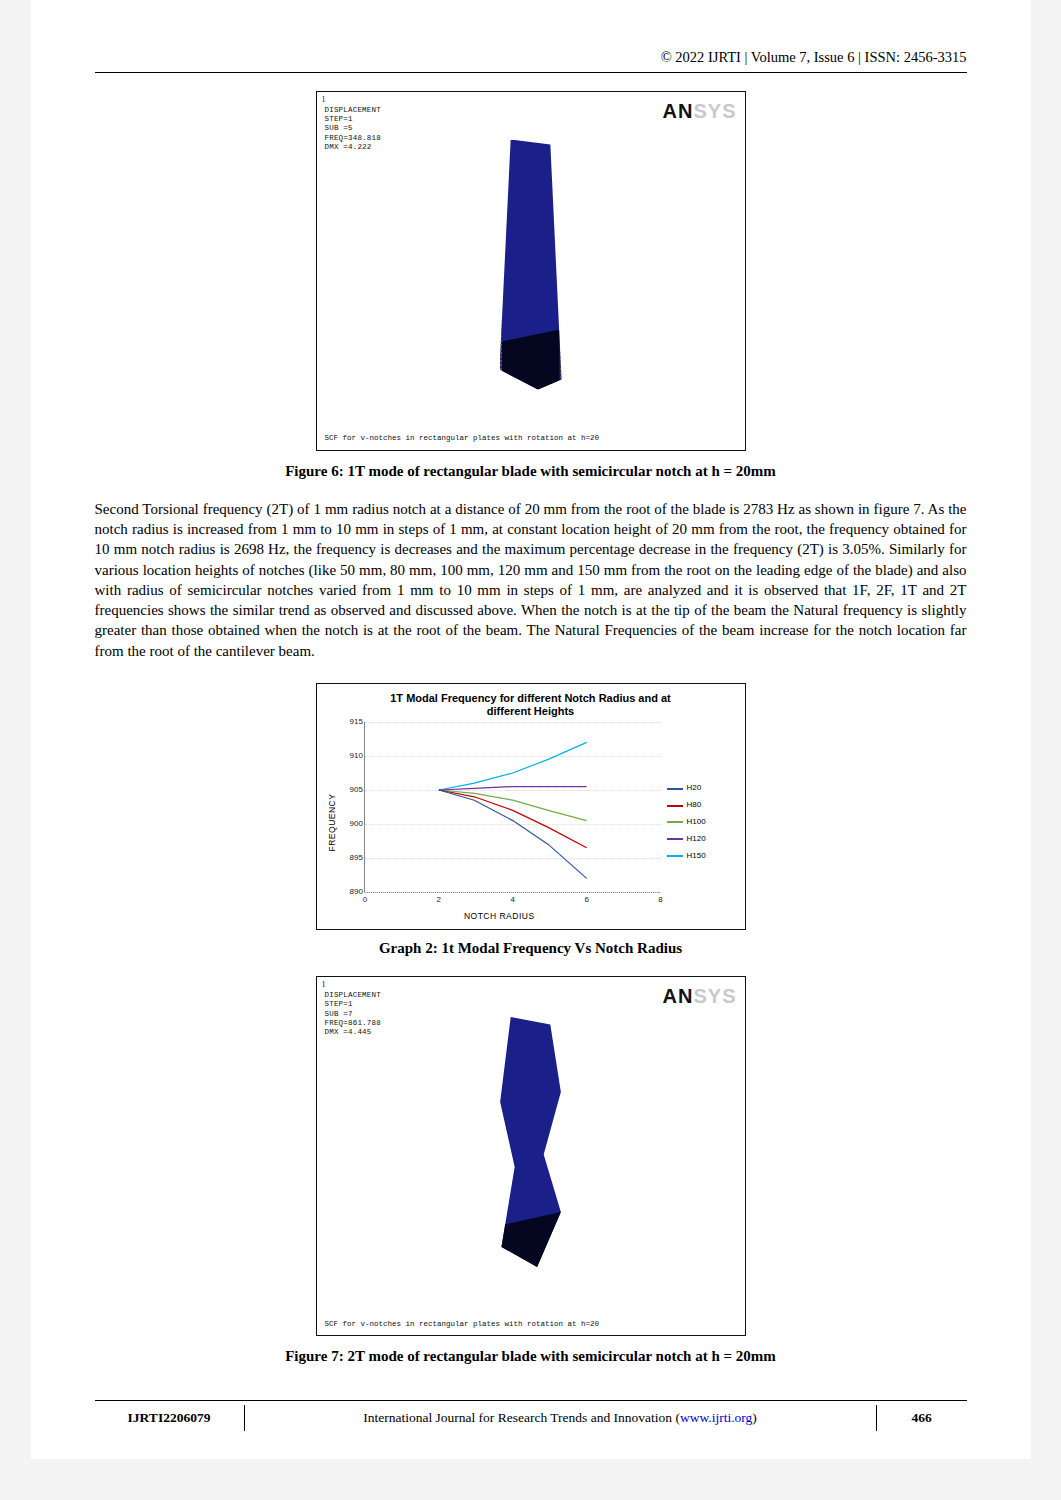© 2022 IJRTI | Volume 7, Issue 6 | ISSN: 2456-3315
1
DISPLACEMENT
STEP=1
SUB =5
FREQ=348.818
DMX =4.222
ANSYS
SCF for v-notches in rectangular plates with rotation at h=20
Figure 6: 1T mode of rectangular blade with semicircular notch at h = 20mm
Second Torsional frequency (2T) of 1 mm radius notch at a distance of 20 mm from the root of the blade is 2783 Hz as shown in figure 7. As the notch radius is increased from 1 mm to 10 mm in steps of 1 mm, at constant location height of 20 mm from the root, the frequency obtained for 10 mm notch radius is 2698 Hz, the frequency is decreases and the maximum percentage decrease in the frequency (2T) is 3.05%. Similarly for various location heights of notches (like 50 mm, 80 mm, 100 mm, 120 mm and 150 mm from the root on the leading edge of the blade) and also with radius of semicircular notches varied from 1 mm to 10 mm in steps of 1 mm, are analyzed and it is observed that 1F, 2F, 1T and 2T frequencies shows the similar trend as observed and discussed above. When the notch is at the tip of the beam the Natural frequency is slightly greater than those obtained when the notch is at the root of the beam. The Natural Frequencies of the beam increase for the notch location far from the root of the cantilever beam.
1T Modal Frequency for different Notch Radius and at
different Heights
FREQUENCY
915
910
905
900
895
890
0
2
4
6
8
NOTCH RADIUS
H20
H80
H100
H120
H150
Graph 2: 1t Modal Frequency Vs Notch Radius
1
DISPLACEMENT
STEP=1
SUB =7
FREQ=861.788
DMX =4.445
ANSYS
SCF for v-notches in rectangular plates with rotation at h=20
Figure 7: 2T mode of rectangular blade with semicircular notch at h = 20mm
IJRTI2206079
International Journal for Research Trends and Innovation (www.ijrti.org)
466